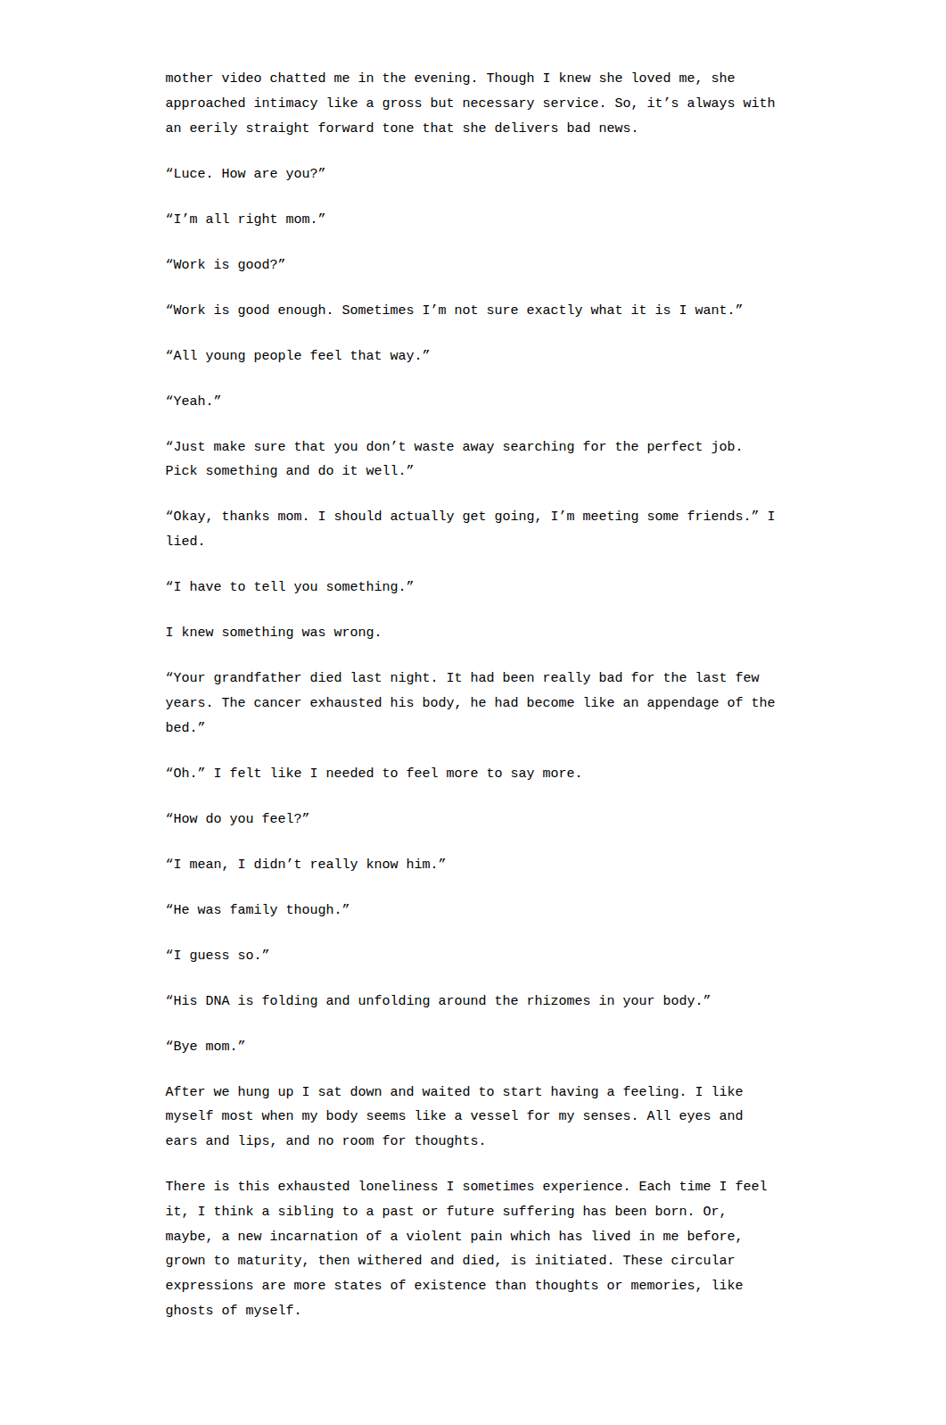mother video chatted me in the evening. Though I knew she loved me, she approached intimacy like a gross but necessary service. So, it’s always with an eerily straight forward tone that she delivers bad news.
“Luce. How are you?”
“I’m all right mom.”
“Work is good?”
“Work is good enough. Sometimes I’m not sure exactly what it is I want.”
“All young people feel that way.”
“Yeah.”
“Just make sure that you don’t waste away searching for the perfect job. Pick something and do it well.”
“Okay, thanks mom. I should actually get going, I’m meeting some friends.” I lied.
“I have to tell you something.”
I knew something was wrong.
“Your grandfather died last night. It had been really bad for the last few years. The cancer exhausted his body, he had become like an appendage of the bed.”
“Oh.” I felt like I needed to feel more to say more.
“How do you feel?”
“I mean, I didn’t really know him.”
“He was family though.”
“I guess so.”
“His DNA is folding and unfolding around the rhizomes in your body.”
“Bye mom.”
After we hung up I sat down and waited to start having a feeling. I like myself most when my body seems like a vessel for my senses. All eyes and ears and lips, and no room for thoughts.
There is this exhausted loneliness I sometimes experience. Each time I feel it, I think a sibling to a past or future suffering has been born. Or, maybe, a new incarnation of a violent pain which has lived in me before, grown to maturity, then withered and died, is initiated. These circular expressions are more states of existence than thoughts or memories, like ghosts of myself.